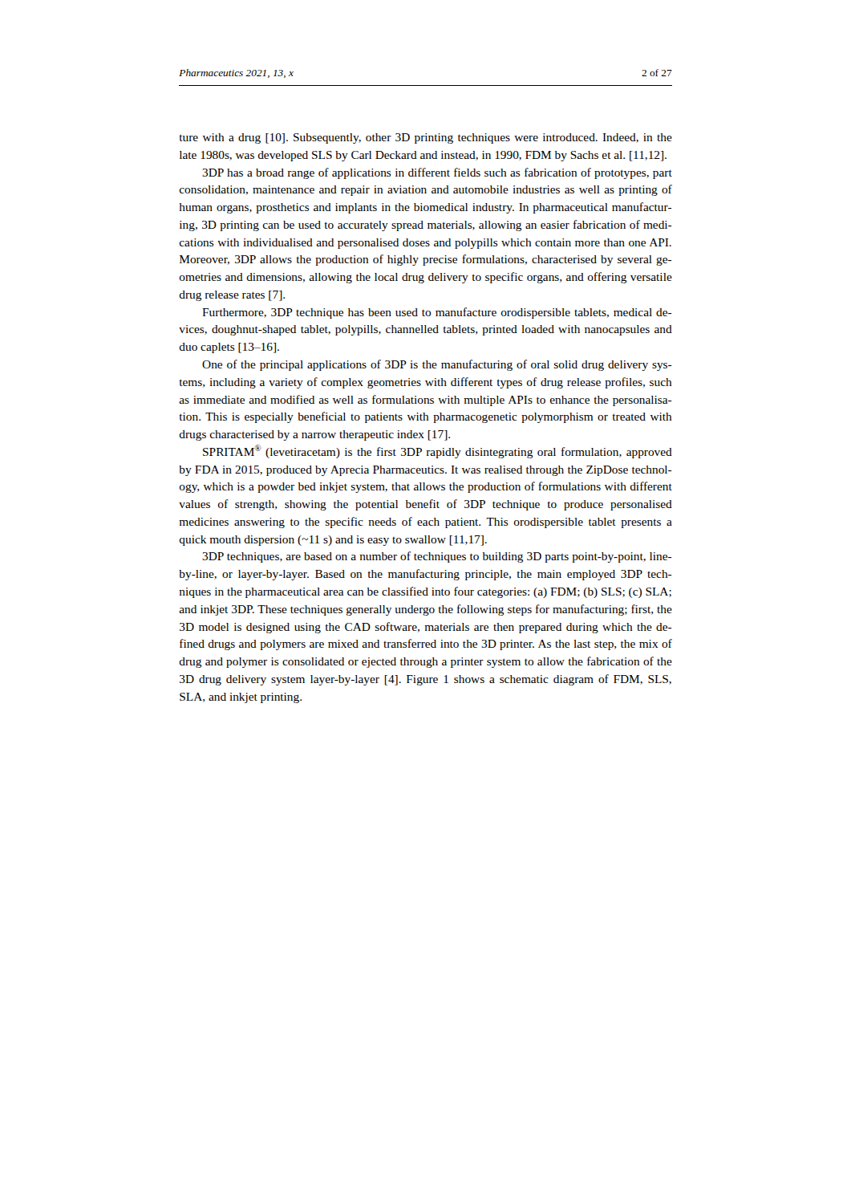Pharmaceutics 2021, 13, x 2 of 27
ture with a drug [10]. Subsequently, other 3D printing techniques were introduced. Indeed, in the late 1980s, was developed SLS by Carl Deckard and instead, in 1990, FDM by Sachs et al. [11,12].
3DP has a broad range of applications in different fields such as fabrication of prototypes, part consolidation, maintenance and repair in aviation and automobile industries as well as printing of human organs, prosthetics and implants in the biomedical industry. In pharmaceutical manufacturing, 3D printing can be used to accurately spread materials, allowing an easier fabrication of medications with individualised and personalised doses and polypills which contain more than one API. Moreover, 3DP allows the production of highly precise formulations, characterised by several geometries and dimensions, allowing the local drug delivery to specific organs, and offering versatile drug release rates [7].
Furthermore, 3DP technique has been used to manufacture orodispersible tablets, medical devices, doughnut-shaped tablet, polypills, channelled tablets, printed loaded with nanocapsules and duo caplets [13–16].
One of the principal applications of 3DP is the manufacturing of oral solid drug delivery systems, including a variety of complex geometries with different types of drug release profiles, such as immediate and modified as well as formulations with multiple APIs to enhance the personalisation. This is especially beneficial to patients with pharmacogenetic polymorphism or treated with drugs characterised by a narrow therapeutic index [17].
SPRITAM® (levetiracetam) is the first 3DP rapidly disintegrating oral formulation, approved by FDA in 2015, produced by Aprecia Pharmaceutics. It was realised through the ZipDose technology, which is a powder bed inkjet system, that allows the production of formulations with different values of strength, showing the potential benefit of 3DP technique to produce personalised medicines answering to the specific needs of each patient. This orodispersible tablet presents a quick mouth dispersion (~11 s) and is easy to swallow [11,17].
3DP techniques, are based on a number of techniques to building 3D parts point-by-point, line-by-line, or layer-by-layer. Based on the manufacturing principle, the main employed 3DP techniques in the pharmaceutical area can be classified into four categories: (a) FDM; (b) SLS; (c) SLA; and inkjet 3DP. These techniques generally undergo the following steps for manufacturing; first, the 3D model is designed using the CAD software, materials are then prepared during which the defined drugs and polymers are mixed and transferred into the 3D printer. As the last step, the mix of drug and polymer is consolidated or ejected through a printer system to allow the fabrication of the 3D drug delivery system layer-by-layer [4]. Figure 1 shows a schematic diagram of FDM, SLS, SLA, and inkjet printing.